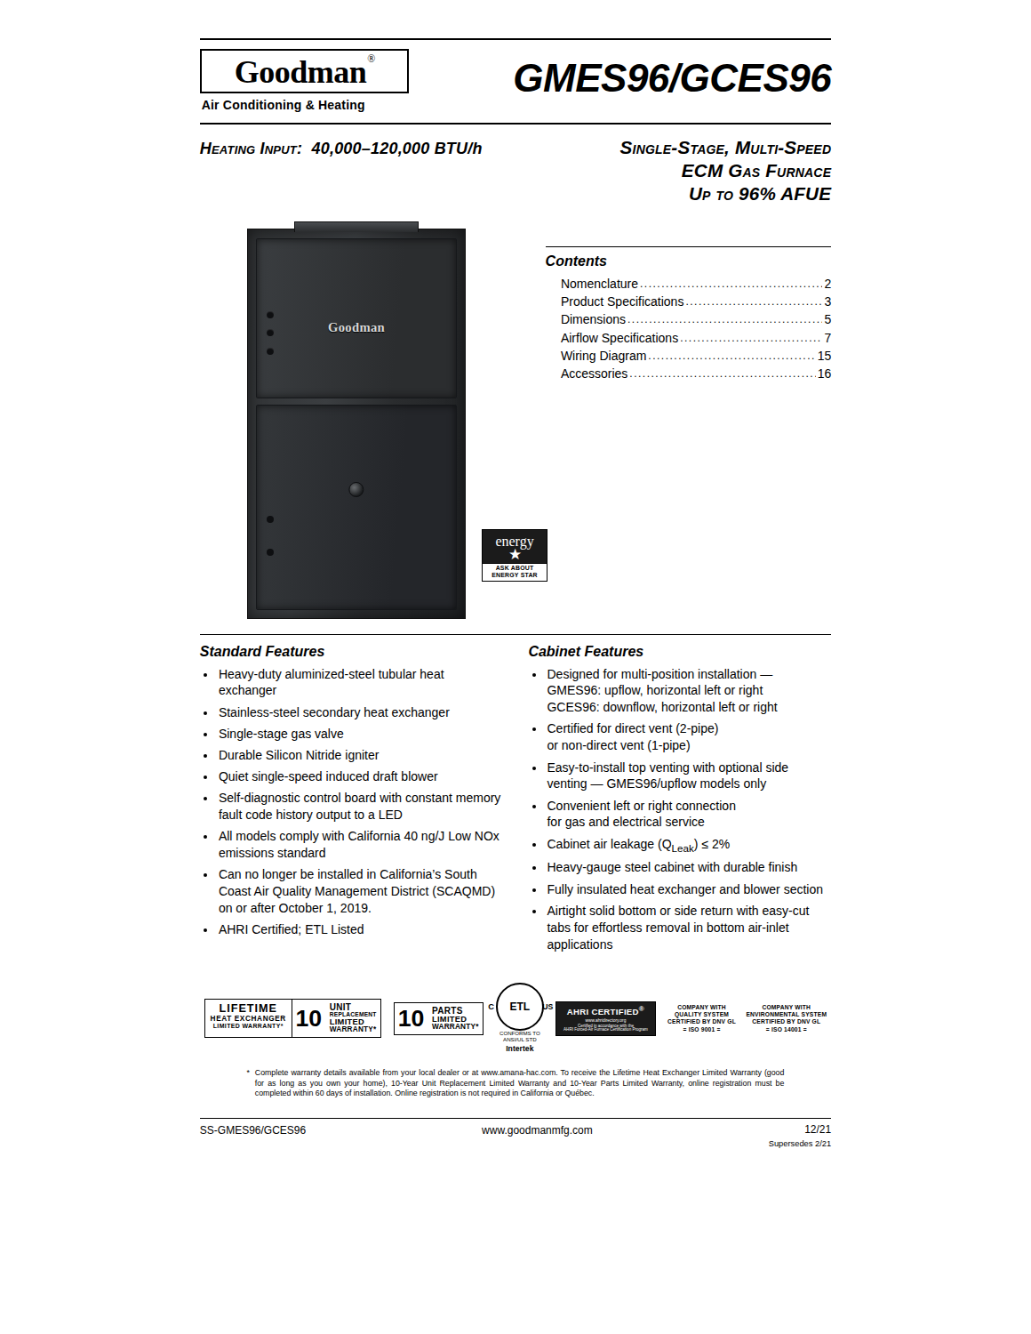Goodman®
Air Conditioning & Heating
GMES96/GCES96
Heating Input: 40,000–120,000 BTU/h
Single-Stage, Multi-Speed
ECM Gas Furnace
Up to 96% AFUE
Goodman
energy
★
ASK ABOUT
ENERGY STAR
Contents
Nomenclature.......................................................... 2
Product Specifications.......................................................... 3
Dimensions.......................................................... 5
Airflow Specifications.......................................................... 7
Wiring Diagram.......................................................... 15
Accessories.......................................................... 16
Standard Features
Heavy-duty aluminized-steel tubular heat exchanger
Stainless-steel secondary heat exchanger
Single-stage gas valve
Durable Silicon Nitride igniter
Quiet single-speed induced draft blower
Self-diagnostic control board with constant memory fault code history output to a LED
All models comply with California 40 ng/J Low NOx emissions standard
Can no longer be installed in California’s South Coast Air Quality Management District (SCAQMD) on or after October 1, 2019.
AHRI Certified; ETL Listed
Cabinet Features
Designed for multi-position installation — GMES96: upflow, horizontal left or right GCES96: downflow, horizontal left or right
Certified for direct vent (2-pipe)
or non-direct vent (1-pipe)
Easy-to-install top venting with optional side venting — GMES96/upflow models only
Convenient left or right connection
for gas and electrical service
Cabinet air leakage (QLeak) ≤ 2%
Heavy-gauge steel cabinet with durable finish
Fully insulated heat exchanger and blower section
Airtight solid bottom or side return with easy-cut tabs for effortless removal in bottom air-inlet applications
LIFETIME
HEAT EXCHANGER
LIMITED WARRANTY*
10
UNIT
REPLACEMENT
LIMITED
WARRANTY*
10
PARTS
LIMITED
WARRANTY*
C ETL US
CONFORMS TO
ANSI/UL STD
Intertek
AHRI CERTIFIED®
www.ahridirectory.org
Certified in accordance with the
AHRI Forced-Air Furnace Certification Program
COMPANY WITH
QUALITY SYSTEM
CERTIFIED BY DNV GL
= ISO 9001 =
COMPANY WITH
ENVIRONMENTAL SYSTEM
CERTIFIED BY DNV GL
= ISO 14001 =
* Complete warranty details available from your local dealer or at www.amana-hac.com. To receive the Lifetime Heat Exchanger Limited Warranty (good for as long as you own your home), 10-Year Unit Replacement Limited Warranty and 10-Year Parts Limited Warranty, online registration must be completed within 60 days of installation. Online registration is not required in California or Québec.
SS-GMES96/GCES96
www.goodmanmfg.com
12/21
Supersedes 2/21